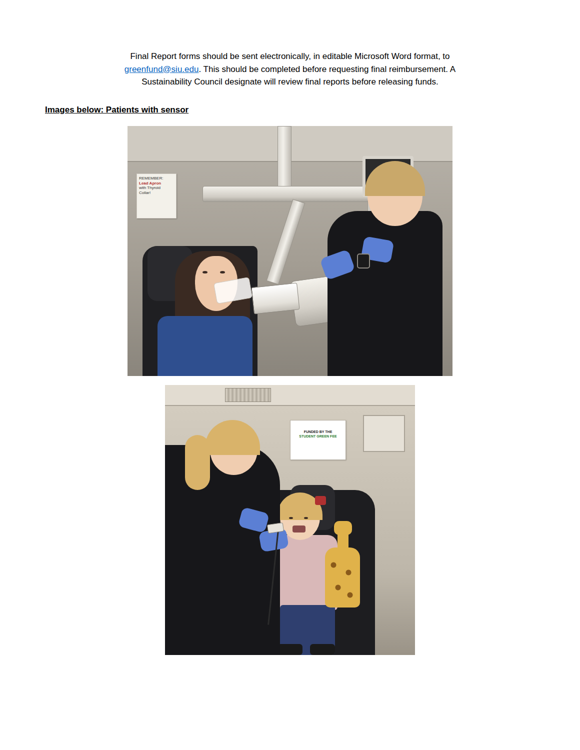Final Report forms should be sent electronically, in editable Microsoft Word format, to greenfund@siu.edu. This should be completed before requesting final reimbursement. A Sustainability Council designate will review final reports before releasing funds.
Images below: Patients with sensor
REMEMBER:
Lead Apron
with Thyroid
Collar!
FUNDED BY THE
STUDENT GREEN FEE